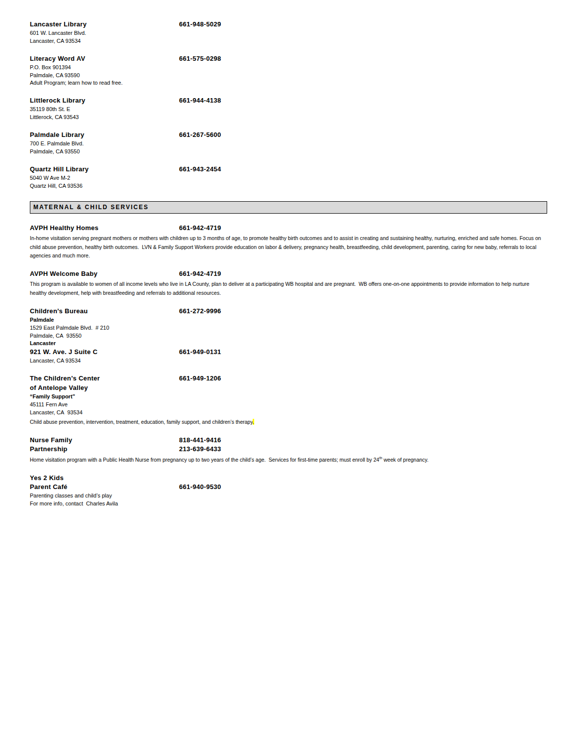Lancaster Library
661-948-5029
601 W. Lancaster Blvd.
Lancaster, CA 93534
Literacy Word AV
661-575-0298
P.O. Box 901394
Palmdale, CA 93590
Adult Program; learn how to read free.
Littlerock Library
661-944-4138
35119 80th St. E
Littlerock, CA 93543
Palmdale Library
661-267-5600
700 E. Palmdale Blvd.
Palmdale, CA 93550
Quartz Hill Library
661-943-2454
5040 W Ave M-2
Quartz Hill, CA 93536
MATERNAL & CHILD SERVICES
AVPH Healthy Homes
661-942-4719
In-home visitation serving pregnant mothers or mothers with children up to 3 months of age, to promote healthy birth outcomes and to assist in creating and sustaining healthy, nurturing, enriched and safe homes. Focus on child abuse prevention, healthy birth outcomes. LVN & Family Support Workers provide education on labor & delivery, pregnancy health, breastfeeding, child development, parenting, caring for new baby, referrals to local agencies and much more.
AVPH Welcome Baby
661-942-4719
This program is available to women of all income levels who live in LA County, plan to deliver at a participating WB hospital and are pregnant. WB offers one-on-one appointments to provide information to help nurture healthy development, help with breastfeeding and referrals to additional resources.
Children’s Bureau
661-272-9996
Palmdale
1529 East Palmdale Blvd. # 210
Palmdale, CA 93550
Lancaster
921 W. Ave. J Suite C
661-949-0131
Lancaster, CA 93534
The Children’s Center
of Antelope Valley
661-949-1206
“Family Support”
45111 Fern Ave
Lancaster, CA 93534
Child abuse prevention, intervention, treatment, education, family support, and children’s therapy.
Nurse Family
Partnership
818-441-9416
213-639-6433
Home visitation program with a Public Health Nurse from pregnancy up to two years of the child’s age. Services for first-time parents; must enroll by 24th week of pregnancy.
Yes 2 Kids
Parent Café
661-940-9530
Parenting classes and child’s play
For more info, contact Charles Avila